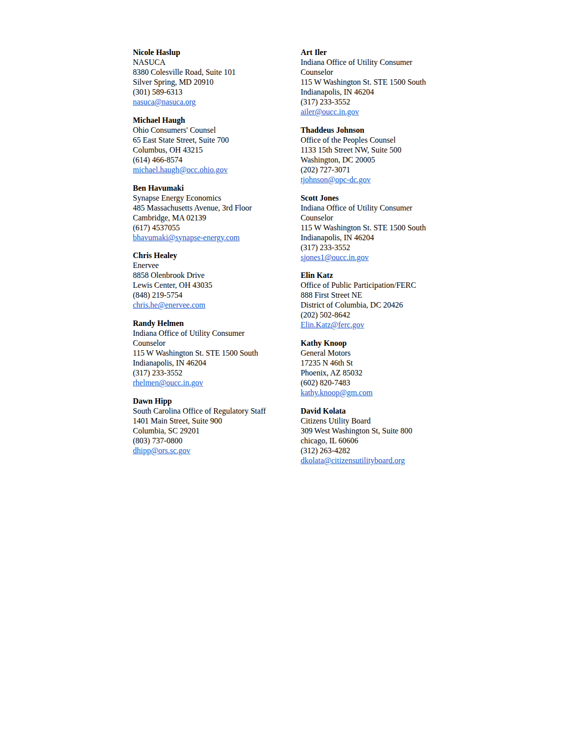Nicole Haslup
NASUCA
8380 Colesville Road, Suite 101
Silver Spring, MD 20910
(301) 589-6313
nasuca@nasuca.org
Michael Haugh
Ohio Consumers' Counsel
65 East State Street, Suite 700
Columbus, OH 43215
(614) 466-8574
michael.haugh@occ.ohio.gov
Ben Havumaki
Synapse Energy Economics
485 Massachusetts Avenue, 3rd Floor
Cambridge, MA 02139
(617) 4537055
bhavumaki@synapse-energy.com
Chris Healey
Enervee
8858 Olenbrook Drive
Lewis Center, OH 43035
(848) 219-5754
chris.he@enervee.com
Randy Helmen
Indiana Office of Utility Consumer
Counselor
115 W Washington St. STE 1500 South
Indianapolis, IN 46204
(317) 233-3552
rhelmen@oucc.in.gov
Dawn Hipp
South Carolina Office of Regulatory Staff
1401 Main Street, Suite 900
Columbia, SC 29201
(803) 737-0800
dhipp@ors.sc.gov
Art Iler
Indiana Office of Utility Consumer
Counselor
115 W Washington St. STE 1500 South
Indianapolis, IN 46204
(317) 233-3552
ailer@oucc.in.gov
Thaddeus Johnson
Office of the Peoples Counsel
1133 15th Street NW, Suite 500
Washington, DC 20005
(202) 727-3071
tjohnson@opc-dc.gov
Scott Jones
Indiana Office of Utility Consumer
Counselor
115 W Washington St. STE 1500 South
Indianapolis, IN 46204
(317) 233-3552
sjones1@oucc.in.gov
Elin Katz
Office of Public Participation/FERC
888 First Street NE
District of Columbia, DC 20426
(202) 502-8642
Elin.Katz@ferc.gov
Kathy Knoop
General Motors
17235 N 46th St
Phoenix, AZ 85032
(602) 820-7483
kathy.knoop@gm.com
David Kolata
Citizens Utility Board
309 West Washington St, Suite 800
chicago, IL 60606
(312) 263-4282
dkolata@citizensutilityboard.org